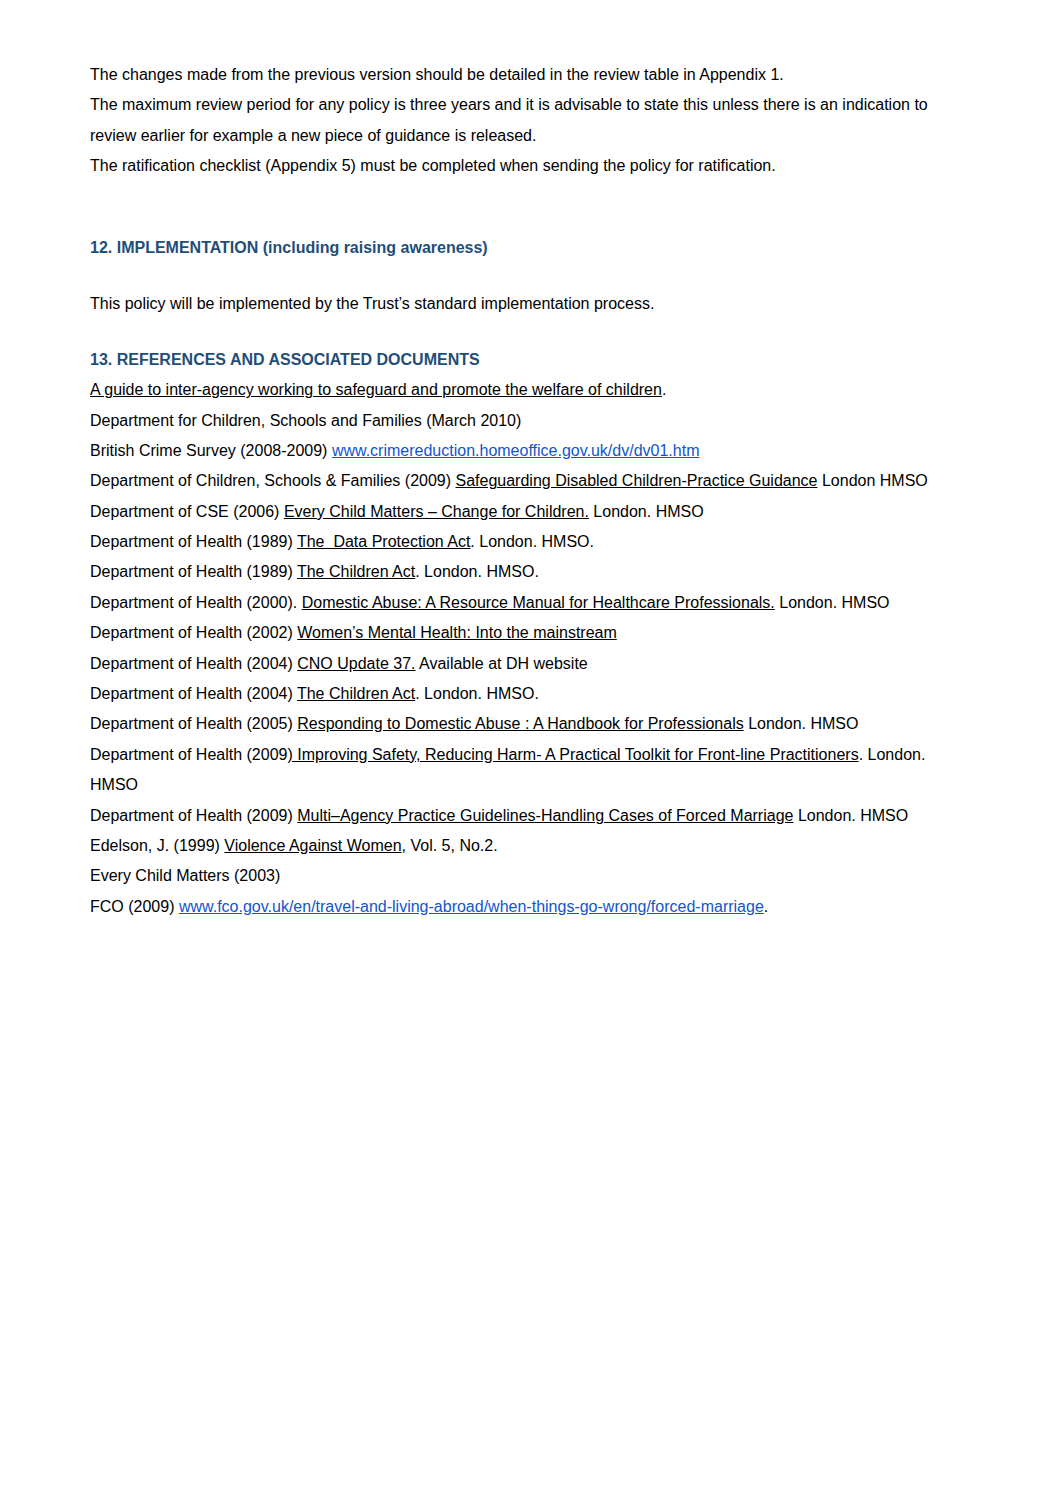The changes made from the previous version should be detailed in the review table in Appendix 1.
The maximum review period for any policy is three years and it is advisable to state this unless there is an indication to review earlier for example a new piece of guidance is released.
The ratification checklist (Appendix 5) must be completed when sending the policy for ratification.
12. IMPLEMENTATION (including raising awareness)
This policy will be implemented by the Trust’s standard implementation process.
13. REFERENCES AND ASSOCIATED DOCUMENTS
A guide to inter-agency working to safeguard and promote the welfare of children.
Department for Children, Schools and Families (March 2010)
British Crime Survey (2008-2009) www.crimereduction.homeoffice.gov.uk/dv/dv01.htm
Department of Children, Schools & Families (2009) Safeguarding Disabled Children-Practice Guidance London HMSO
Department of CSE (2006) Every Child Matters – Change for Children. London. HMSO
Department of Health (1989) The Data Protection Act. London. HMSO.
Department of Health (1989) The Children Act. London. HMSO.
Department of Health (2000). Domestic Abuse: A Resource Manual for Healthcare Professionals. London. HMSO
Department of Health (2002) Women’s Mental Health: Into the mainstream
Department of Health (2004) CNO Update 37. Available at DH website
Department of Health (2004) The Children Act. London. HMSO.
Department of Health (2005) Responding to Domestic Abuse : A Handbook for Professionals London. HMSO
Department of Health (2009) Improving Safety, Reducing Harm- A Practical Toolkit for Front-line Practitioners. London. HMSO
Department of Health (2009) Multi–Agency Practice Guidelines-Handling Cases of Forced Marriage London. HMSO
Edelson, J. (1999) Violence Against Women, Vol. 5, No.2.
Every Child Matters (2003)
FCO (2009) www.fco.gov.uk/en/travel-and-living-abroad/when-things-go-wrong/forced-marriage.